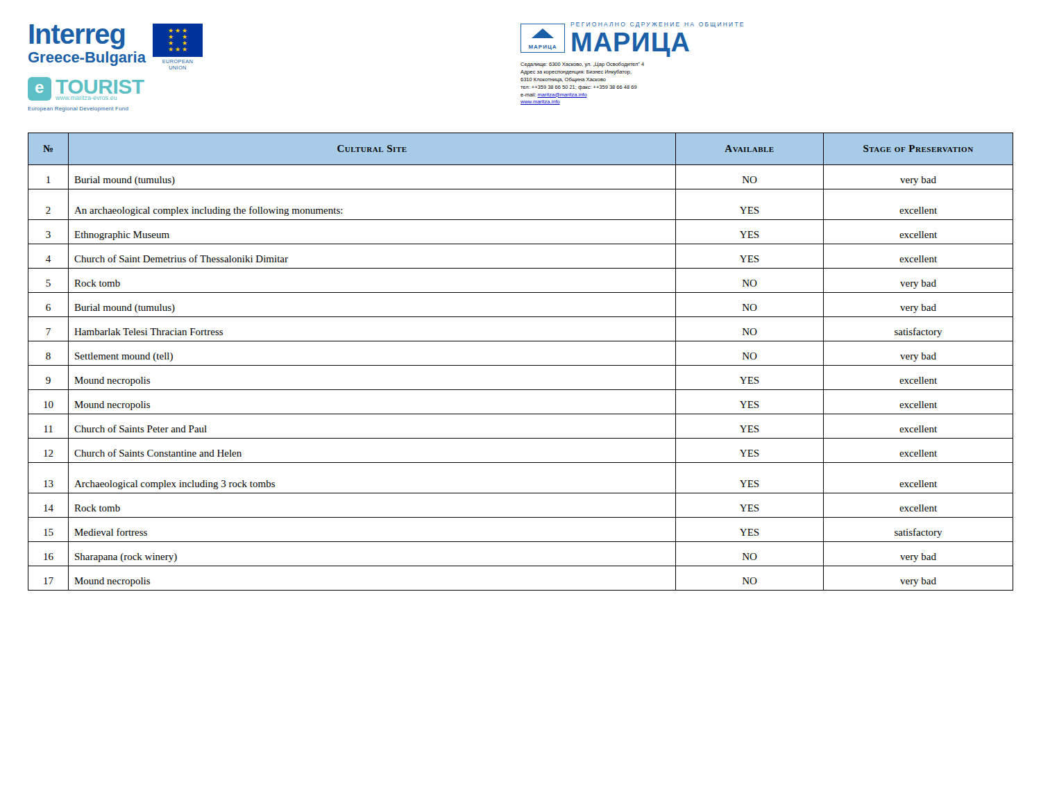Interreg
Greece-Bulgaria
★ ★ ★
★ ★
★ ★
★ ★ ★
EUROPEAN UNION
TOURIST
www.maritza-evros.eu
European Regional Development Fund
МАРИЦА
РЕГИОНАЛНО СДРУЖЕНИЕ НА ОБЩИНИТЕ
МАРИЦА
Седалище: 6300 Хасково, ул. „Цар Освободител" 4
Адрес за кореспонденция: Бизнес Инкубатор,
6310 Клокотница, Община Хасково
тел: ++359 38 66 50 21; факс: ++359 38 66 48 69
e-mail: maritza@maritza.info
www.maritza.info
| № | Cultural Site | Available | Stage of Preservation |
| --- | --- | --- | --- |
| 1 | Burial mound (tumulus) | NO | very bad |
| 2 | An archaeological complex including the following monuments: | YES | excellent |
| 3 | Ethnographic Museum | YES | excellent |
| 4 | Church of Saint Demetrius of Thessaloniki Dimitar | YES | excellent |
| 5 | Rock tomb | NO | very bad |
| 6 | Burial mound (tumulus) | NO | very bad |
| 7 | Hambarlak Telesi Thracian Fortress | NO | satisfactory |
| 8 | Settlement mound (tell) | NO | very bad |
| 9 | Mound necropolis | YES | excellent |
| 10 | Mound necropolis | YES | excellent |
| 11 | Church of Saints Peter and Paul | YES | excellent |
| 12 | Church of Saints Constantine and Helen | YES | excellent |
| 13 | Archaeological complex including 3 rock tombs | YES | excellent |
| 14 | Rock tomb | YES | excellent |
| 15 | Medieval fortress | YES | satisfactory |
| 16 | Sharapana (rock winery) | NO | very bad |
| 17 | Mound necropolis | NO | very bad |